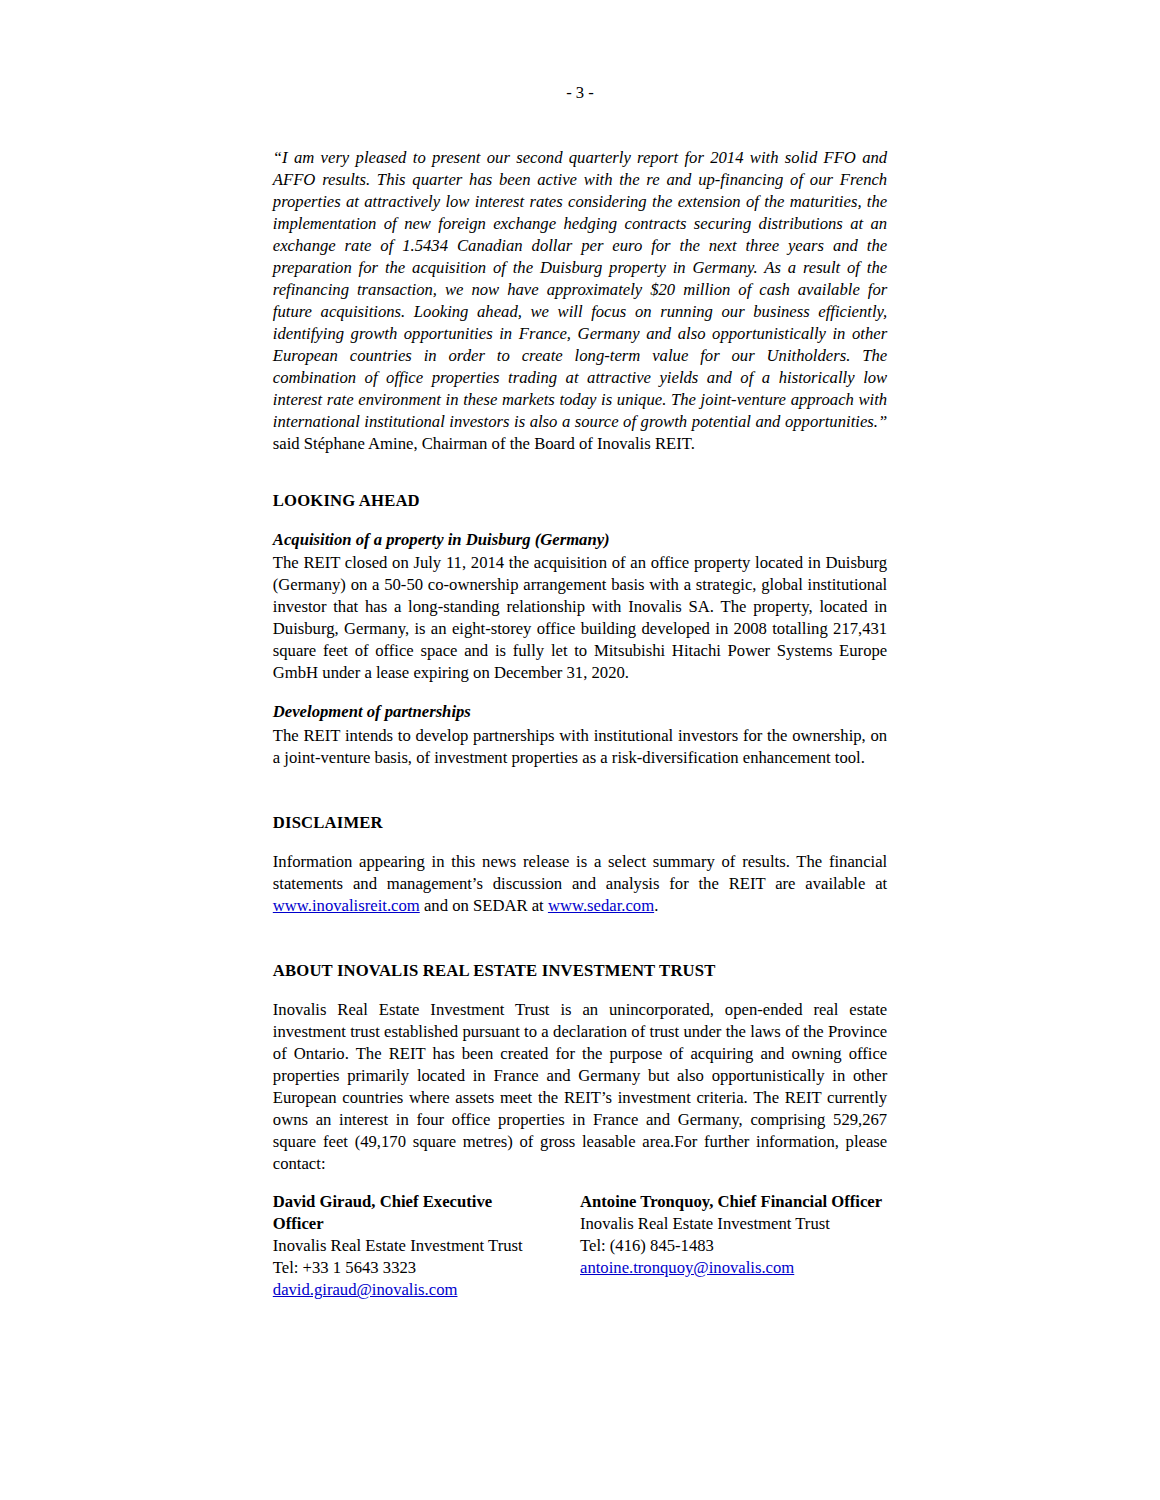- 3 -
“I am very pleased to present our second quarterly report for 2014 with solid FFO and AFFO results. This quarter has been active with the re and up-financing of our French properties at attractively low interest rates considering the extension of the maturities, the implementation of new foreign exchange hedging contracts securing distributions at an exchange rate of 1.5434 Canadian dollar per euro for the next three years and the preparation for the acquisition of the Duisburg property in Germany. As a result of the refinancing transaction, we now have approximately $20 million of cash available for future acquisitions. Looking ahead, we will focus on running our business efficiently, identifying growth opportunities in France, Germany and also opportunistically in other European countries in order to create long-term value for our Unitholders. The combination of office properties trading at attractive yields and of a historically low interest rate environment in these markets today is unique. The joint-venture approach with international institutional investors is also a source of growth potential and opportunities.” said Stéphane Amine, Chairman of the Board of Inovalis REIT.
LOOKING AHEAD
Acquisition of a property in Duisburg (Germany)
The REIT closed on July 11, 2014 the acquisition of an office property located in Duisburg (Germany) on a 50-50 co-ownership arrangement basis with a strategic, global institutional investor that has a long-standing relationship with Inovalis SA. The property, located in Duisburg, Germany, is an eight-storey office building developed in 2008 totalling 217,431 square feet of office space and is fully let to Mitsubishi Hitachi Power Systems Europe GmbH under a lease expiring on December 31, 2020.
Development of partnerships
The REIT intends to develop partnerships with institutional investors for the ownership, on a joint-venture basis, of investment properties as a risk-diversification enhancement tool.
DISCLAIMER
Information appearing in this news release is a select summary of results. The financial statements and management’s discussion and analysis for the REIT are available at www.inovalisreit.com and on SEDAR at www.sedar.com.
ABOUT INOVALIS REAL ESTATE INVESTMENT TRUST
Inovalis Real Estate Investment Trust is an unincorporated, open-ended real estate investment trust established pursuant to a declaration of trust under the laws of the Province of Ontario. The REIT has been created for the purpose of acquiring and owning office properties primarily located in France and Germany but also opportunistically in other European countries where assets meet the REIT’s investment criteria. The REIT currently owns an interest in four office properties in France and Germany, comprising 529,267 square feet (49,170 square metres) of gross leasable area.For further information, please contact:
| David Giraud, Chief Executive Officer Inovalis Real Estate Investment Trust Tel: +33 1 5643 3323 david.giraud@inovalis.com | Antoine Tronquoy, Chief Financial Officer Inovalis Real Estate Investment Trust Tel: (416) 845-1483 antoine.tronquoy@inovalis.com |